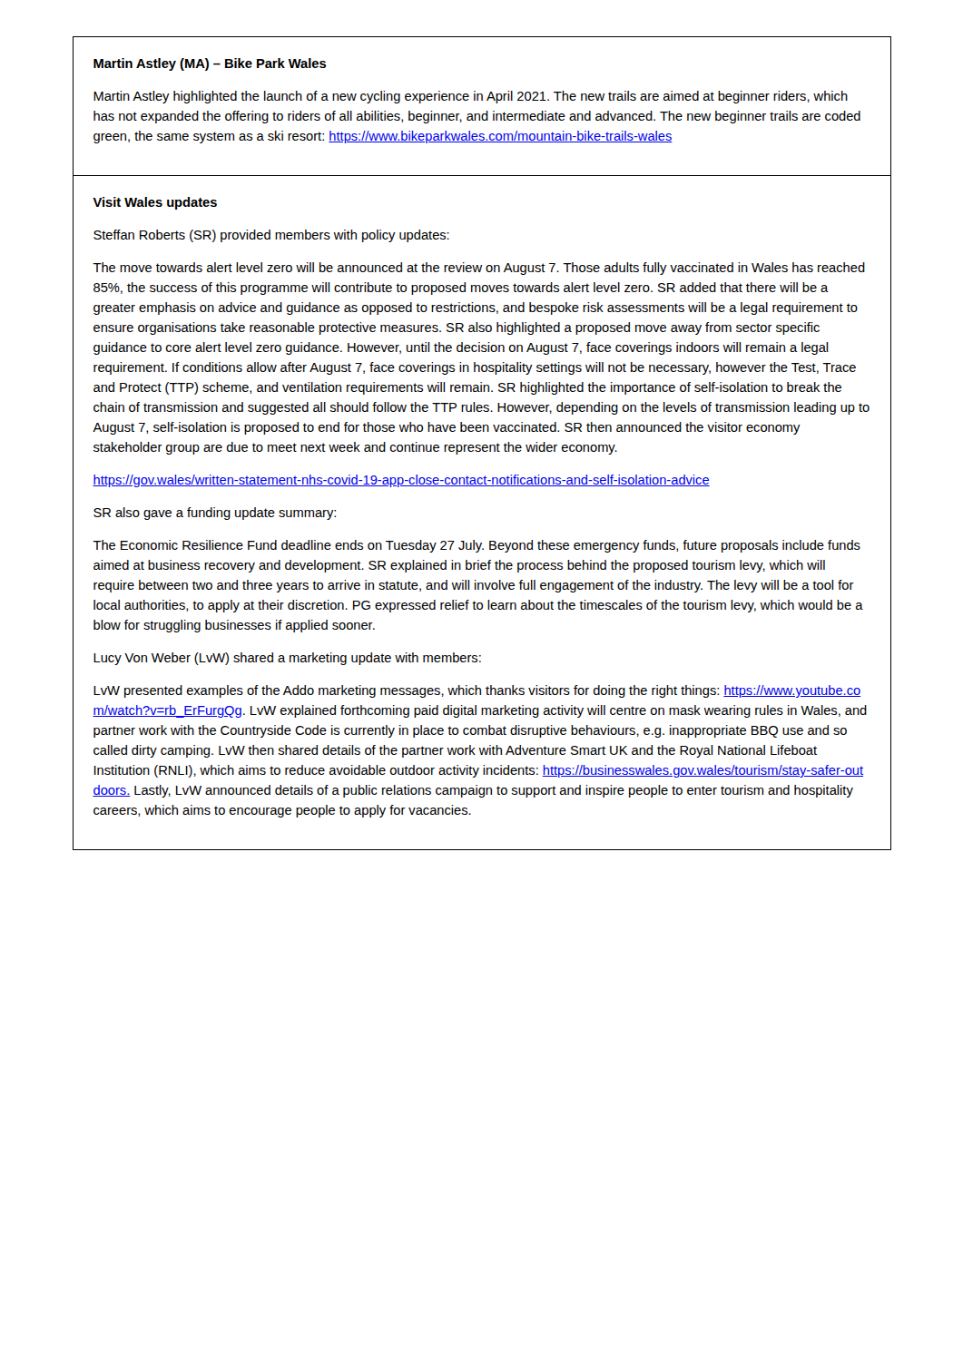Martin Astley (MA) – Bike Park Wales
Martin Astley highlighted the launch of a new cycling experience in April 2021. The new trails are aimed at beginner riders, which has not expanded the offering to riders of all abilities, beginner, and intermediate and advanced. The new beginner trails are coded green, the same system as a ski resort: https://www.bikeparkwales.com/mountain-bike-trails-wales
Visit Wales updates
Steffan Roberts (SR) provided members with policy updates:
The move towards alert level zero will be announced at the review on August 7. Those adults fully vaccinated in Wales has reached 85%, the success of this programme will contribute to proposed moves towards alert level zero. SR added that there will be a greater emphasis on advice and guidance as opposed to restrictions, and bespoke risk assessments will be a legal requirement to ensure organisations take reasonable protective measures. SR also highlighted a proposed move away from sector specific guidance to core alert level zero guidance. However, until the decision on August 7, face coverings indoors will remain a legal requirement. If conditions allow after August 7, face coverings in hospitality settings will not be necessary, however the Test, Trace and Protect (TTP) scheme, and ventilation requirements will remain. SR highlighted the importance of self-isolation to break the chain of transmission and suggested all should follow the TTP rules. However, depending on the levels of transmission leading up to August 7, self-isolation is proposed to end for those who have been vaccinated. SR then announced the visitor economy stakeholder group are due to meet next week and continue represent the wider economy.
https://gov.wales/written-statement-nhs-covid-19-app-close-contact-notifications-and-self-isolation-advice
SR also gave a funding update summary:
The Economic Resilience Fund deadline ends on Tuesday 27 July. Beyond these emergency funds, future proposals include funds aimed at business recovery and development. SR explained in brief the process behind the proposed tourism levy, which will require between two and three years to arrive in statute, and will involve full engagement of the industry. The levy will be a tool for local authorities, to apply at their discretion. PG expressed relief to learn about the timescales of the tourism levy, which would be a blow for struggling businesses if applied sooner.
Lucy Von Weber (LvW) shared a marketing update with members:
LvW presented examples of the Addo marketing messages, which thanks visitors for doing the right things: https://www.youtube.com/watch?v=rb_ErFurgQg. LvW explained forthcoming paid digital marketing activity will centre on mask wearing rules in Wales, and partner work with the Countryside Code is currently in place to combat disruptive behaviours, e.g. inappropriate BBQ use and so called dirty camping. LvW then shared details of the partner work with Adventure Smart UK and the Royal National Lifeboat Institution (RNLI), which aims to reduce avoidable outdoor activity incidents: https://businesswales.gov.wales/tourism/stay-safer-outdoors. Lastly, LvW announced details of a public relations campaign to support and inspire people to enter tourism and hospitality careers, which aims to encourage people to apply for vacancies.